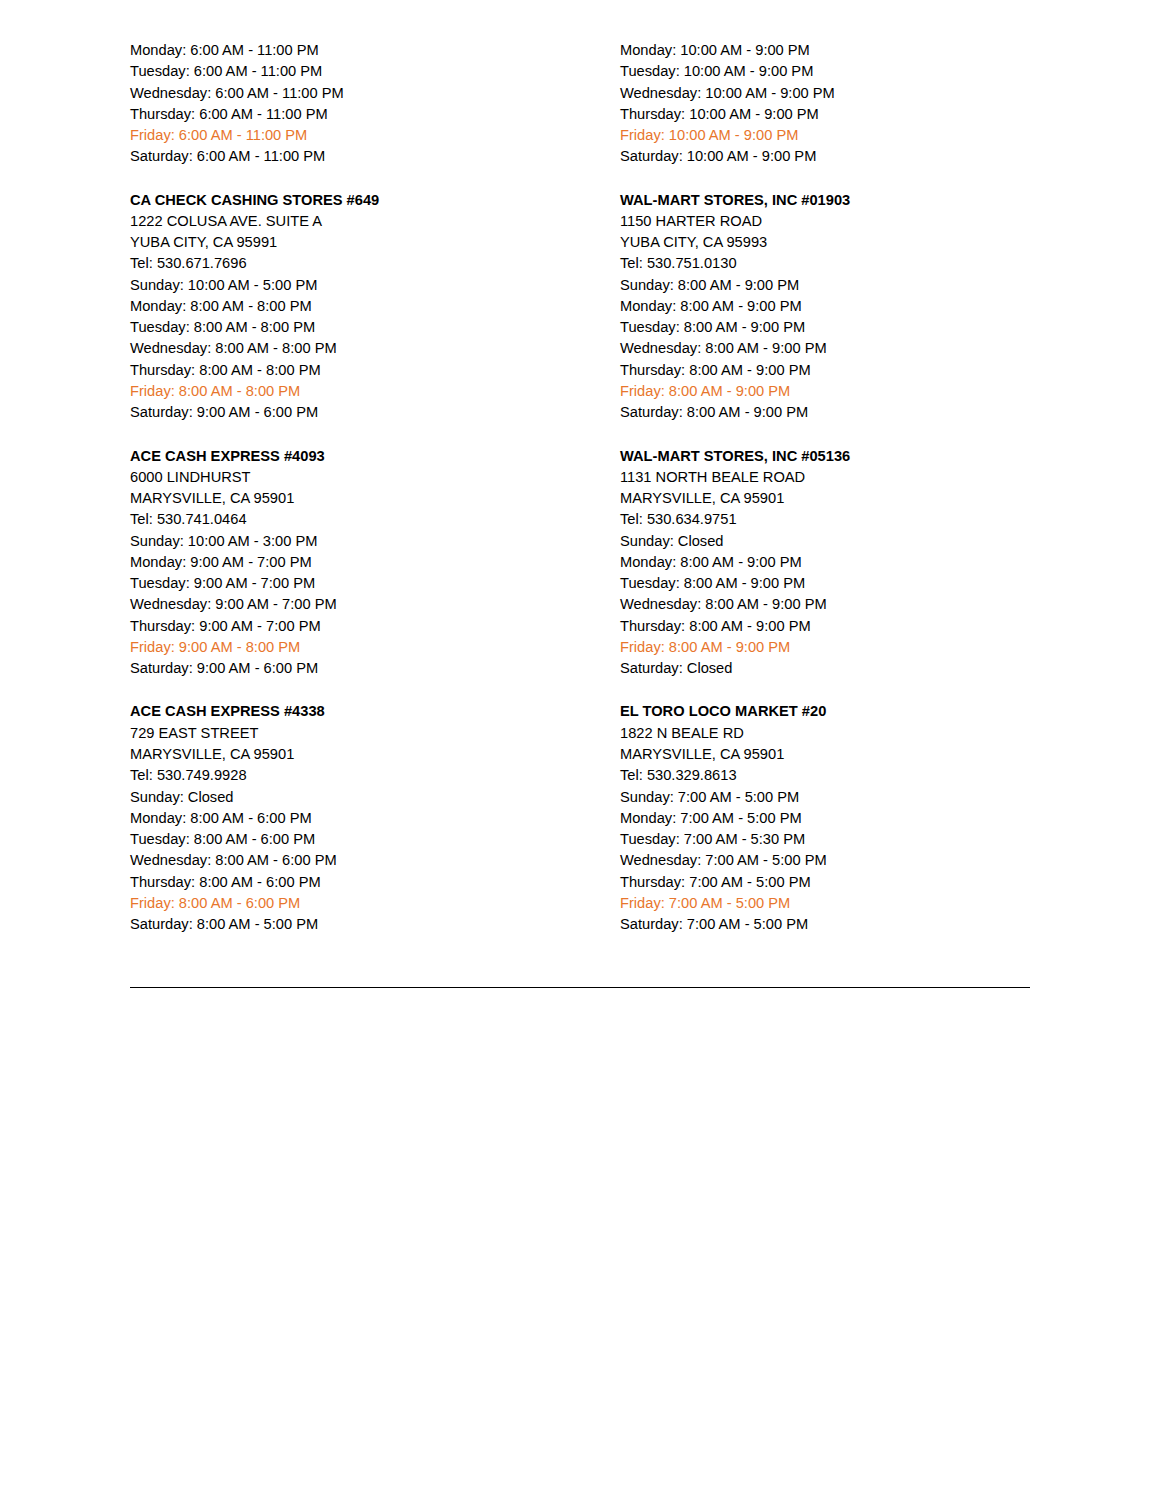Monday: 6:00 AM - 11:00 PM
Tuesday: 6:00 AM - 11:00 PM
Wednesday: 6:00 AM - 11:00 PM
Thursday: 6:00 AM - 11:00 PM
Friday: 6:00 AM - 11:00 PM
Saturday: 6:00 AM - 11:00 PM
CA CHECK CASHING STORES #649
1222 COLUSA AVE. SUITE A
YUBA CITY, CA 95991
Tel: 530.671.7696
Sunday: 10:00 AM - 5:00 PM
Monday: 8:00 AM - 8:00 PM
Tuesday: 8:00 AM - 8:00 PM
Wednesday: 8:00 AM - 8:00 PM
Thursday: 8:00 AM - 8:00 PM
Friday: 8:00 AM - 8:00 PM
Saturday: 9:00 AM - 6:00 PM
ACE CASH EXPRESS #4093
6000 LINDHURST
MARYSVILLE, CA 95901
Tel: 530.741.0464
Sunday: 10:00 AM - 3:00 PM
Monday: 9:00 AM - 7:00 PM
Tuesday: 9:00 AM - 7:00 PM
Wednesday: 9:00 AM - 7:00 PM
Thursday: 9:00 AM - 7:00 PM
Friday: 9:00 AM - 8:00 PM
Saturday: 9:00 AM - 6:00 PM
ACE CASH EXPRESS #4338
729 EAST STREET
MARYSVILLE, CA 95901
Tel: 530.749.9928
Sunday: Closed
Monday: 8:00 AM - 6:00 PM
Tuesday: 8:00 AM - 6:00 PM
Wednesday: 8:00 AM - 6:00 PM
Thursday: 8:00 AM - 6:00 PM
Friday: 8:00 AM - 6:00 PM
Saturday: 8:00 AM - 5:00 PM
Monday: 10:00 AM - 9:00 PM
Tuesday: 10:00 AM - 9:00 PM
Wednesday: 10:00 AM - 9:00 PM
Thursday: 10:00 AM - 9:00 PM
Friday: 10:00 AM - 9:00 PM
Saturday: 10:00 AM - 9:00 PM
WAL-MART STORES, INC #01903
1150 HARTER ROAD
YUBA CITY, CA 95993
Tel: 530.751.0130
Sunday: 8:00 AM - 9:00 PM
Monday: 8:00 AM - 9:00 PM
Tuesday: 8:00 AM - 9:00 PM
Wednesday: 8:00 AM - 9:00 PM
Thursday: 8:00 AM - 9:00 PM
Friday: 8:00 AM - 9:00 PM
Saturday: 8:00 AM - 9:00 PM
WAL-MART STORES, INC #05136
1131 NORTH BEALE ROAD
MARYSVILLE, CA 95901
Tel: 530.634.9751
Sunday: Closed
Monday: 8:00 AM - 9:00 PM
Tuesday: 8:00 AM - 9:00 PM
Wednesday: 8:00 AM - 9:00 PM
Thursday: 8:00 AM - 9:00 PM
Friday: 8:00 AM - 9:00 PM
Saturday: Closed
EL TORO LOCO MARKET #20
1822 N BEALE RD
MARYSVILLE, CA 95901
Tel: 530.329.8613
Sunday: 7:00 AM - 5:00 PM
Monday: 7:00 AM - 5:00 PM
Tuesday: 7:00 AM - 5:30 PM
Wednesday: 7:00 AM - 5:00 PM
Thursday: 7:00 AM - 5:00 PM
Friday: 7:00 AM - 5:00 PM
Saturday: 7:00 AM - 5:00 PM